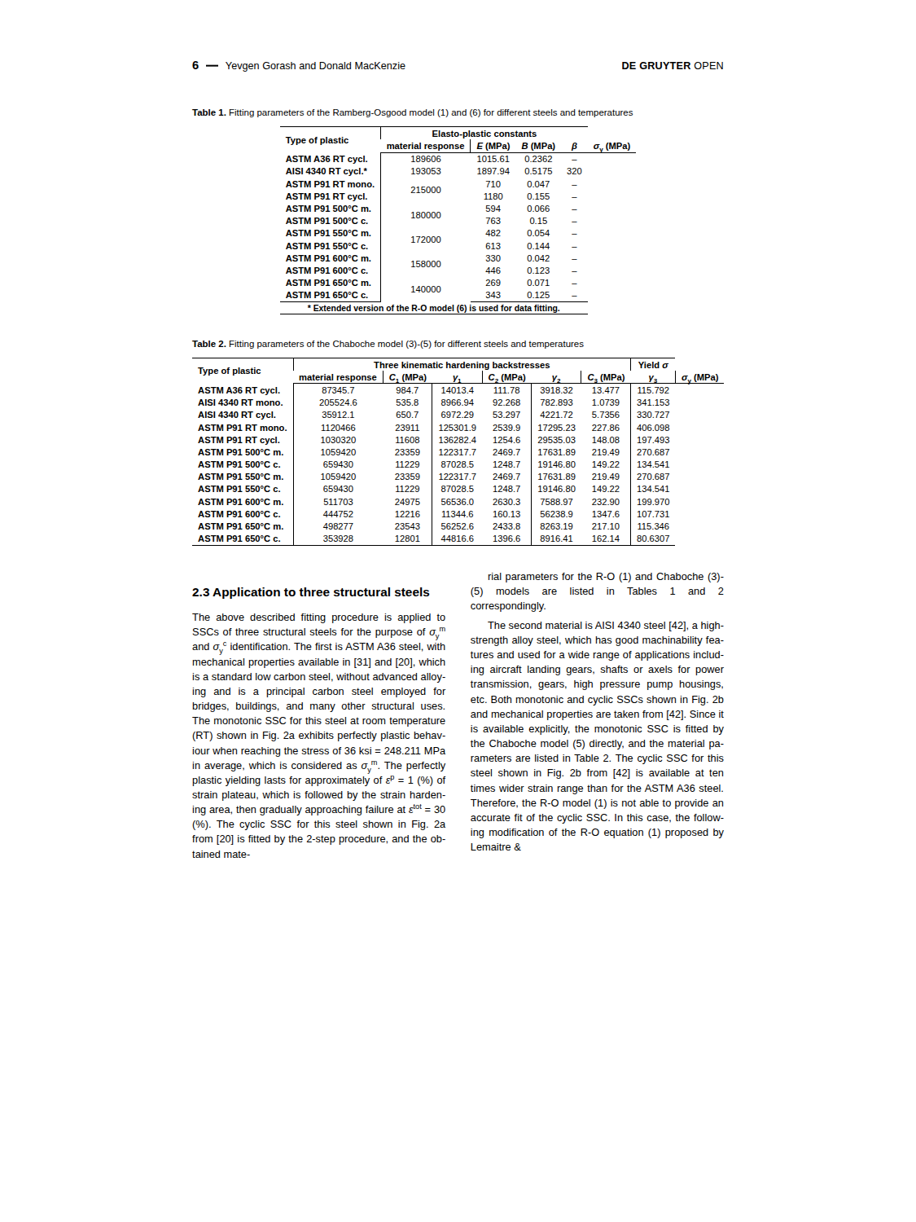6 Yevgen Gorash and Donald MacKenzie
DE GRUYTER OPEN
Table 1. Fitting parameters of the Ramberg-Osgood model (1) and (6) for different steels and temperatures
| Type of plastic | Elasto-plastic constants |
| --- | --- |
| material response | E (MPa) | B (MPa) | β | σ y (MPa) |
| ASTM A36 RT cycl. | 189606 | 1015.61 | 0.2362 | – |
| AISI 4340 RT cycl.* | 193053 | 1897.94 | 0.5175 | 320 |
| ASTM P91 RT mono. | 215000 | 710 | 0.047 | – |
| ASTM P91 RT cycl. | 1180 | 0.155 | – |
| ASTM P91 500°C m. | 180000 | 594 | 0.066 | – |
| ASTM P91 500°C c. | 763 | 0.15 | – |
| ASTM P91 550°C m. | 172000 | 482 | 0.054 | – |
| ASTM P91 550°C c. | 613 | 0.144 | – |
| ASTM P91 600°C m. | 158000 | 330 | 0.042 | – |
| ASTM P91 600°C c. | 446 | 0.123 | – |
| ASTM P91 650°C m. | 140000 | 269 | 0.071 | – |
| ASTM P91 650°C c. | 343 | 0.125 | – |
| * Extended version of the R-O model (6) is used for data fitting. |
Table 2. Fitting parameters of the Chaboche model (3)-(5) for different steels and temperatures
| Type of plastic | Three kinematic hardening backstresses | Yield σ |
| --- | --- | --- |
| material response | C 1 (MPa) | γ 1 | C 2 (MPa) | γ 2 | C 3 (MPa) | γ 3 | σ y (MPa) |
| ASTM A36 RT cycl. | 87345.7 | 984.7 | 14013.4 | 111.78 | 3918.32 | 13.477 | 115.792 |
| AISI 4340 RT mono. | 205524.6 | 535.8 | 8966.94 | 92.268 | 782.893 | 1.0739 | 341.153 |
| AISI 4340 RT cycl. | 35912.1 | 650.7 | 6972.29 | 53.297 | 4221.72 | 5.7356 | 330.727 |
| ASTM P91 RT mono. | 1120466 | 23911 | 125301.9 | 2539.9 | 17295.23 | 227.86 | 406.098 |
| ASTM P91 RT cycl. | 1030320 | 11608 | 136282.4 | 1254.6 | 29535.03 | 148.08 | 197.493 |
| ASTM P91 500°C m. | 1059420 | 23359 | 122317.7 | 2469.7 | 17631.89 | 219.49 | 270.687 |
| ASTM P91 500°C c. | 659430 | 11229 | 87028.5 | 1248.7 | 19146.80 | 149.22 | 134.541 |
| ASTM P91 550°C m. | 1059420 | 23359 | 122317.7 | 2469.7 | 17631.89 | 219.49 | 270.687 |
| ASTM P91 550°C c. | 659430 | 11229 | 87028.5 | 1248.7 | 19146.80 | 149.22 | 134.541 |
| ASTM P91 600°C m. | 511703 | 24975 | 56536.0 | 2630.3 | 7588.97 | 232.90 | 199.970 |
| ASTM P91 600°C c. | 444752 | 12216 | 11344.6 | 160.13 | 56238.9 | 1347.6 | 107.731 |
| ASTM P91 650°C m. | 498277 | 23543 | 56252.6 | 2433.8 | 8263.19 | 217.10 | 115.346 |
| ASTM P91 650°C c. | 353928 | 12801 | 44816.6 | 1396.6 | 8916.41 | 162.14 | 80.6307 |
2.3 Application to three structural steels
The above described fitting procedure is applied to SSCs of three structural steels for the purpose of σym and σyc identification. The first is ASTM A36 steel, with mechanical properties available in [31] and [20], which is a standard low carbon steel, without advanced alloying and is a principal carbon steel employed for bridges, buildings, and many other structural uses. The monotonic SSC for this steel at room temperature (RT) shown in Fig. 2a exhibits perfectly plastic behaviour when reaching the stress of 36 ksi = 248.211 MPa in average, which is considered as σym. The perfectly plastic yielding lasts for approximately of εp = 1 (%) of strain plateau, which is followed by the strain hardening area, then gradually approaching failure at εtot = 30 (%). The cyclic SSC for this steel shown in Fig. 2a from [20] is fitted by the 2-step procedure, and the obtained mate-
rial parameters for the R-O (1) and Chaboche (3)-(5) models are listed in Tables 1 and 2 correspondingly.
The second material is AISI 4340 steel [42], a high-strength alloy steel, which has good machinability features and used for a wide range of applications including aircraft landing gears, shafts or axels for power transmission, gears, high pressure pump housings, etc. Both monotonic and cyclic SSCs shown in Fig. 2b and mechanical properties are taken from [42]. Since it is available explicitly, the monotonic SSC is fitted by the Chaboche model (5) directly, and the material parameters are listed in Table 2. The cyclic SSC for this steel shown in Fig. 2b from [42] is available at ten times wider strain range than for the ASTM A36 steel. Therefore, the R-O model (1) is not able to provide an accurate fit of the cyclic SSC. In this case, the following modification of the R-O equation (1) proposed by Lemaitre &